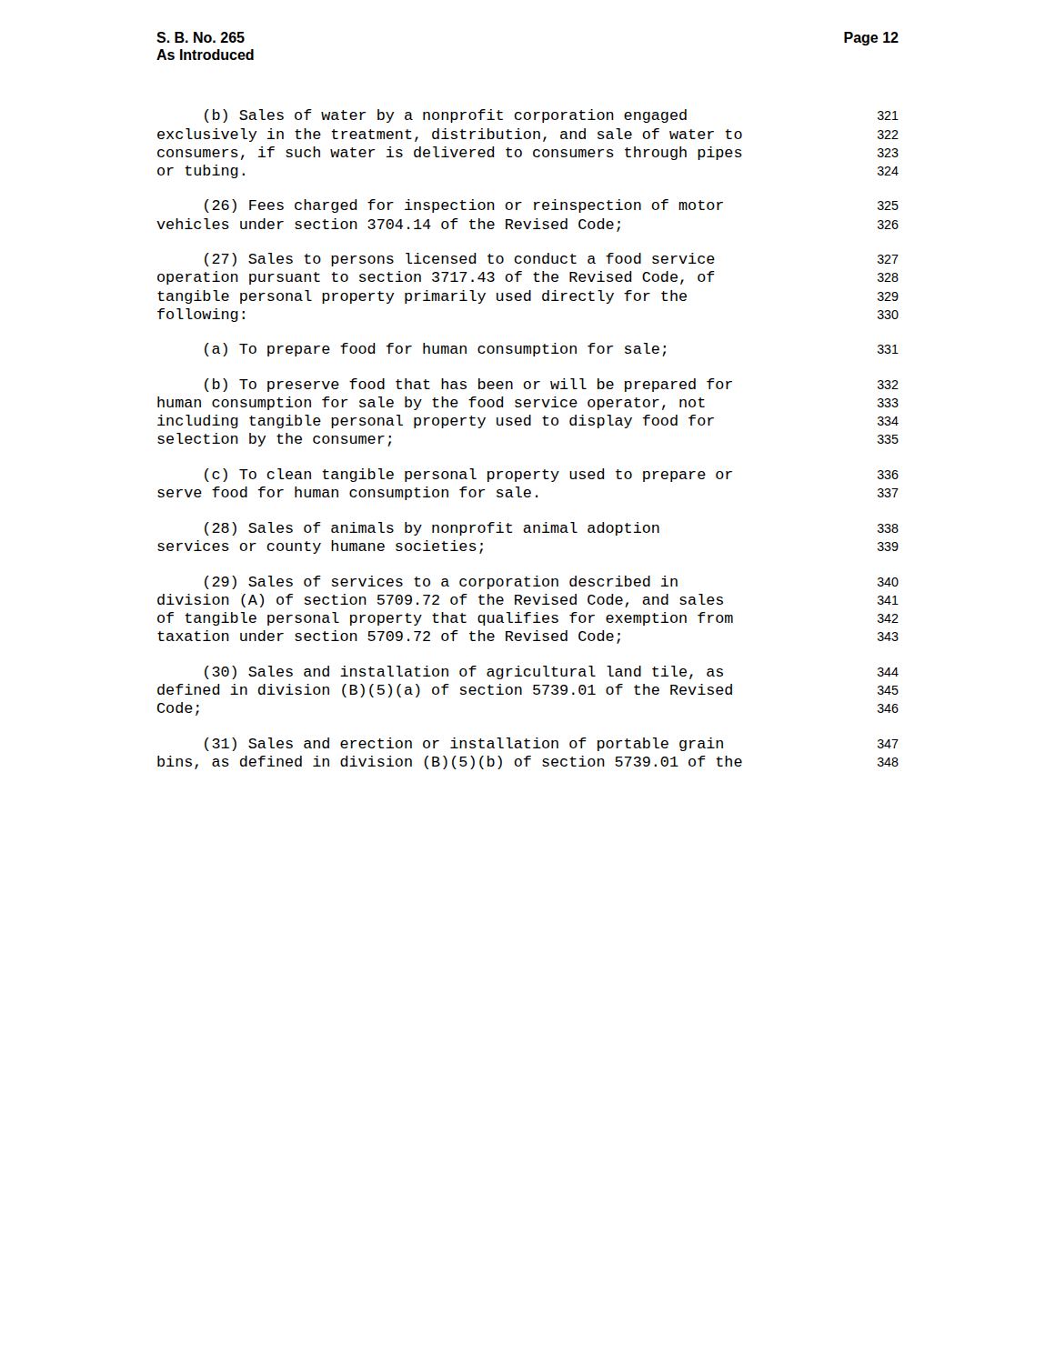S. B. No. 265 As Introduced
Page 12
(b) Sales of water by a nonprofit corporation engaged 321
exclusively in the treatment, distribution, and sale of water to 322
consumers, if such water is delivered to consumers through pipes 323
or tubing. 324
(26) Fees charged for inspection or reinspection of motor 325
vehicles under section 3704.14 of the Revised Code; 326
(27) Sales to persons licensed to conduct a food service 327
operation pursuant to section 3717.43 of the Revised Code, of 328
tangible personal property primarily used directly for the 329
following: 330
(a) To prepare food for human consumption for sale; 331
(b) To preserve food that has been or will be prepared for 332
human consumption for sale by the food service operator, not 333
including tangible personal property used to display food for 334
selection by the consumer; 335
(c) To clean tangible personal property used to prepare or 336
serve food for human consumption for sale. 337
(28) Sales of animals by nonprofit animal adoption 338
services or county humane societies; 339
(29) Sales of services to a corporation described in 340
division (A) of section 5709.72 of the Revised Code, and sales 341
of tangible personal property that qualifies for exemption from 342
taxation under section 5709.72 of the Revised Code; 343
(30) Sales and installation of agricultural land tile, as 344
defined in division (B)(5)(a) of section 5739.01 of the Revised 345
Code; 346
(31) Sales and erection or installation of portable grain 347
bins, as defined in division (B)(5)(b) of section 5739.01 of the 348